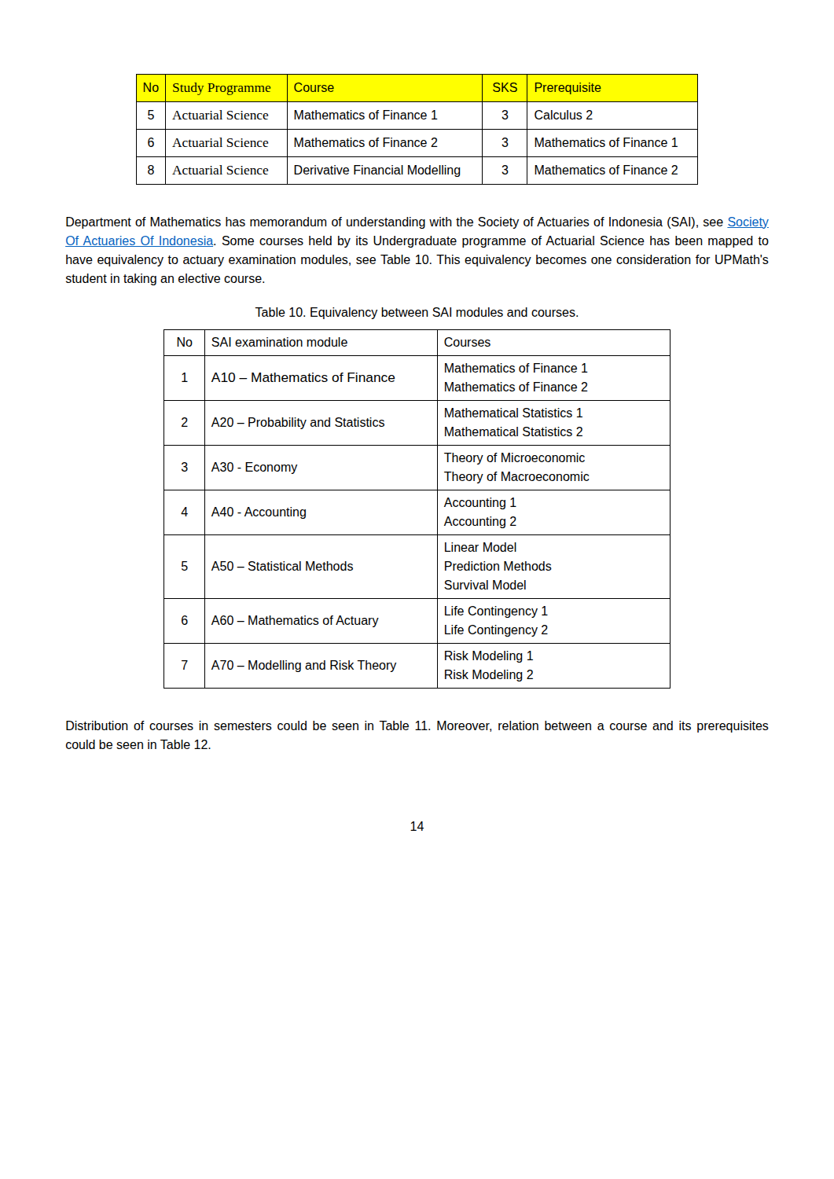| No | Study Programme | Course | SKS | Prerequisite |
| --- | --- | --- | --- | --- |
| 5 | Actuarial Science | Mathematics of Finance 1 | 3 | Calculus 2 |
| 6 | Actuarial Science | Mathematics of Finance 2 | 3 | Mathematics of Finance 1 |
| 8 | Actuarial Science | Derivative Financial Modelling | 3 | Mathematics of Finance 2 |
Department of Mathematics has memorandum of understanding with the Society of Actuaries of Indonesia (SAI), see Society Of Actuaries Of Indonesia. Some courses held by its Undergraduate programme of Actuarial Science has been mapped to have equivalency to actuary examination modules, see Table 10. This equivalency becomes one consideration for UPMath's student in taking an elective course.
Table 10. Equivalency between SAI modules and courses.
| No | SAI examination module | Courses |
| 1 | A10 – Mathematics of Finance | Mathematics of Finance 1 Mathematics of Finance 2 |
| 2 | A20 – Probability and Statistics | Mathematical Statistics 1 Mathematical Statistics 2 |
| 3 | A30 - Economy | Theory of Microeconomic Theory of Macroeconomic |
| 4 | A40 - Accounting | Accounting 1 Accounting 2 |
| 5 | A50 – Statistical Methods | Linear Model Prediction Methods Survival Model |
| 6 | A60 – Mathematics of Actuary | Life Contingency 1 Life Contingency 2 |
| 7 | A70 – Modelling and Risk Theory | Risk Modeling 1 Risk Modeling 2 |
Distribution of courses in semesters could be seen in Table 11. Moreover, relation between a course and its prerequisites could be seen in Table 12.
14